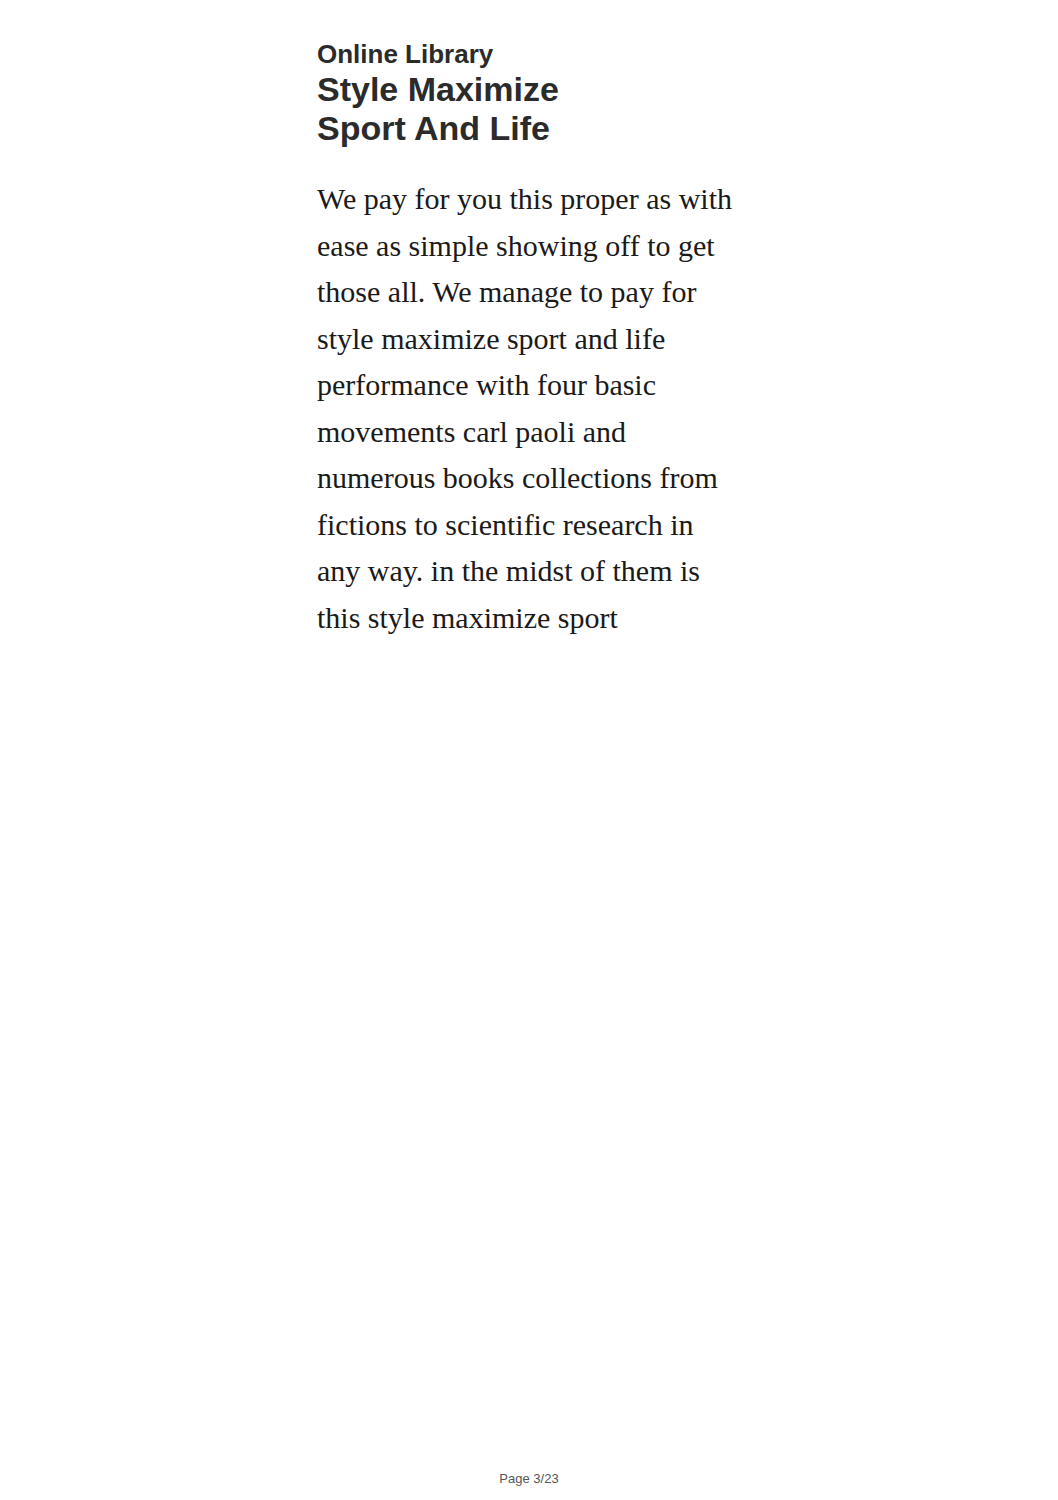Online Library Style Maximize Sport And Life
We pay for you this proper as with ease as simple showing off to get those all. We manage to pay for style maximize sport and life performance with four basic movements carl paoli and numerous books collections from fictions to scientific research in any way. in the midst of them is this style maximize sport
Page 3/23